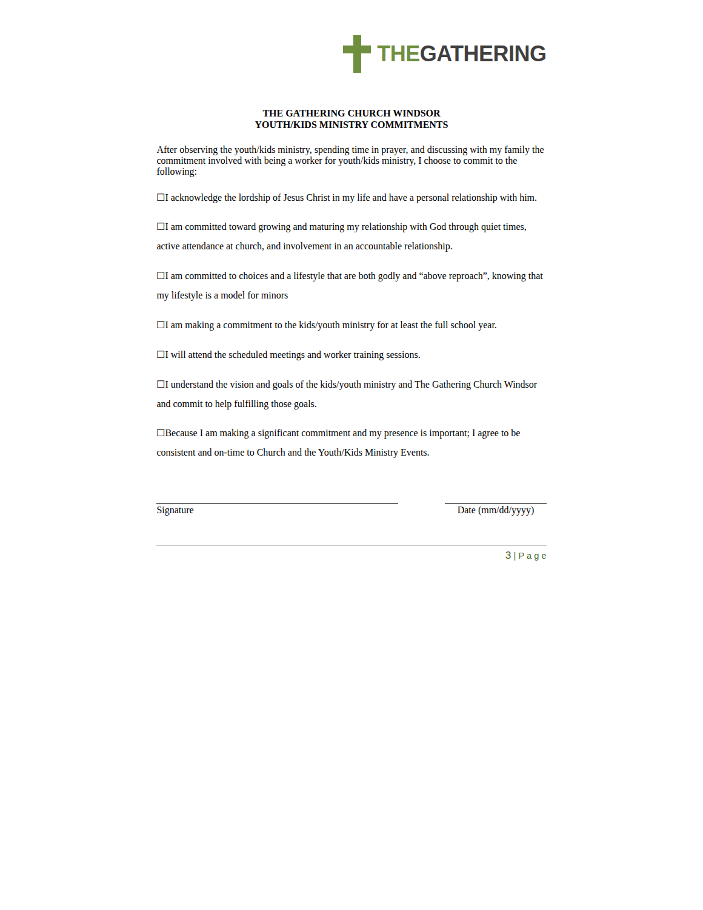THEGATHERING
THE GATHERING CHURCH WINDSOR
YOUTH/KIDS MINISTRY COMMITMENTS
After observing the youth/kids ministry, spending time in prayer, and discussing with my family the commitment involved with being a worker for youth/kids ministry, I choose to commit to the following:
☐I acknowledge the lordship of Jesus Christ in my life and have a personal relationship with him.
☐I am committed toward growing and maturing my relationship with God through quiet times, active attendance at church, and involvement in an accountable relationship.
☐I am committed to choices and a lifestyle that are both godly and “above reproach”, knowing that my lifestyle is a model for minors
☐I am making a commitment to the kids/youth ministry for at least the full school year.
☐I will attend the scheduled meetings and worker training sessions.
☐I understand the vision and goals of the kids/youth ministry and The Gathering Church Windsor and commit to help fulfilling those goals.
☐Because I am making a significant commitment and my presence is important; I agree to be consistent and on-time to Church and the Youth/Kids Ministry Events.
Signature
Date (mm/dd/yyyy)
3 | P a g e